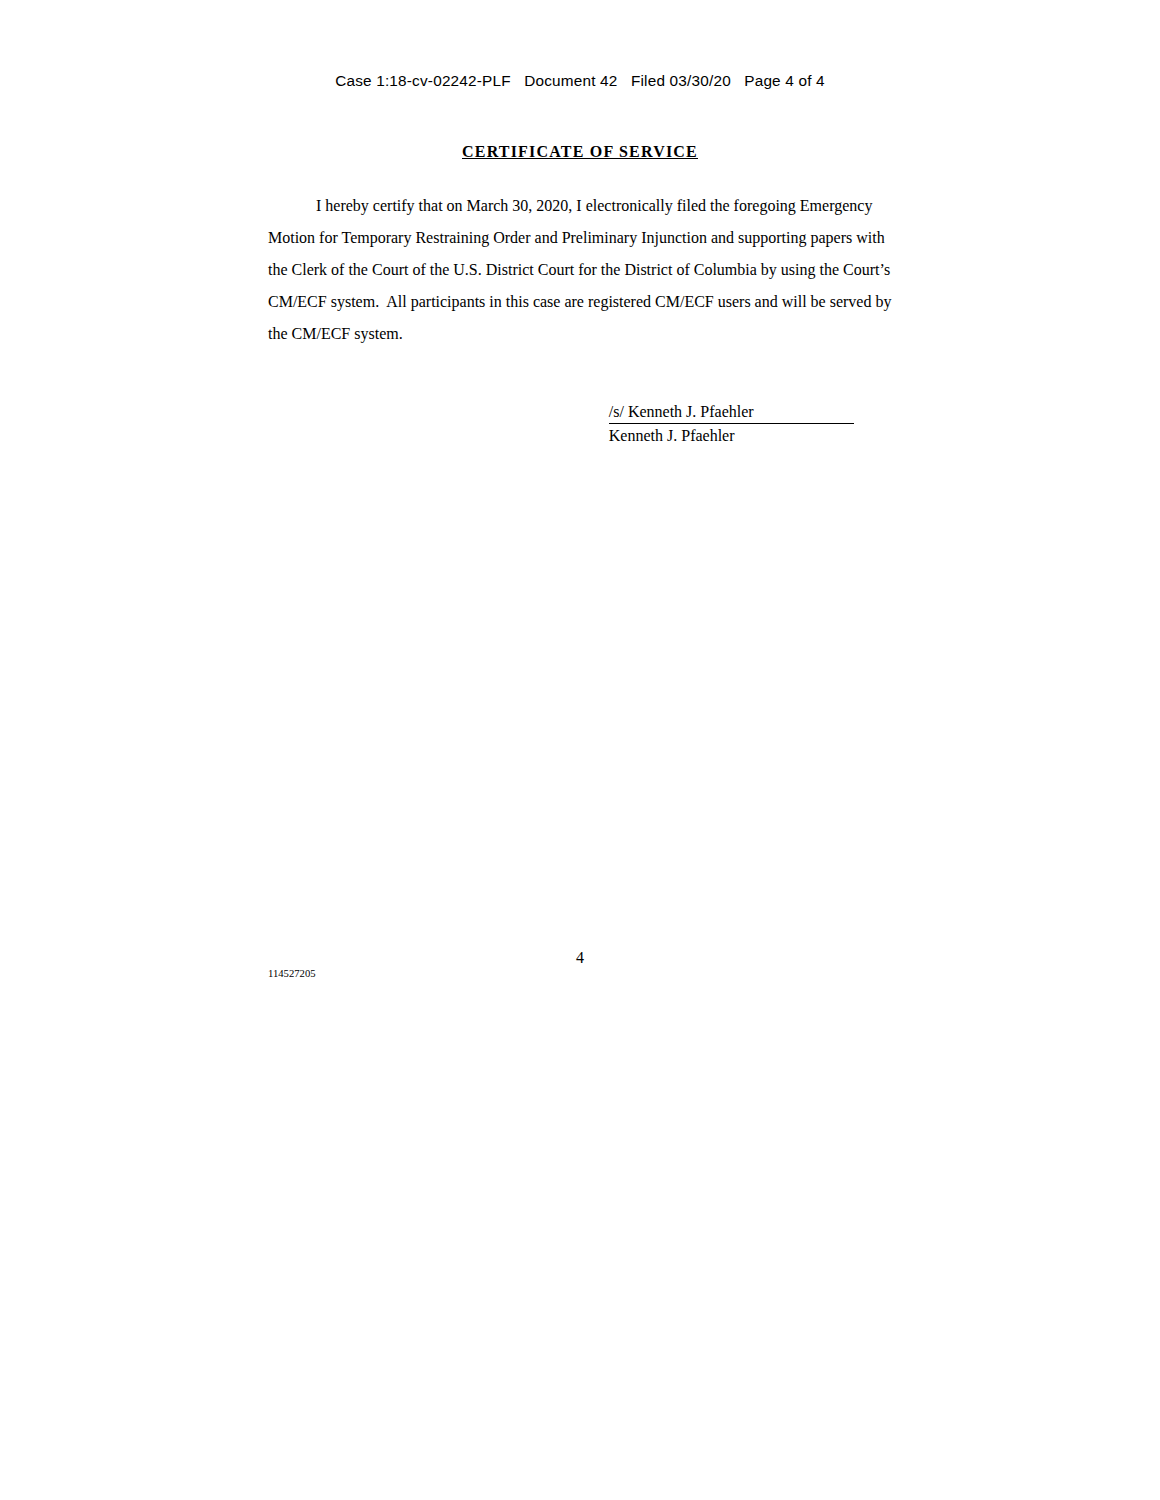Case 1:18-cv-02242-PLF Document 42 Filed 03/30/20 Page 4 of 4
CERTIFICATE OF SERVICE
I hereby certify that on March 30, 2020, I electronically filed the foregoing Emergency Motion for Temporary Restraining Order and Preliminary Injunction and supporting papers with the Clerk of the Court of the U.S. District Court for the District of Columbia by using the Court’s CM/ECF system. All participants in this case are registered CM/ECF users and will be served by the CM/ECF system.
/s/ Kenneth J. Pfaehler
Kenneth J. Pfaehler
114527205
4